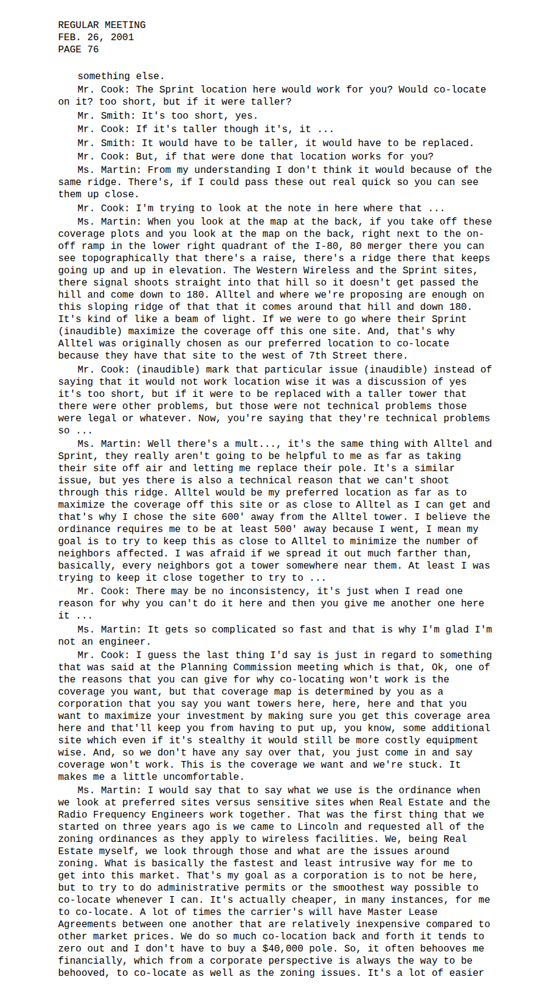Regular Meeting
Feb. 26, 2001
Page 76
something else.
Mr. Cook: The Sprint location here would work for you? Would co-locate on it? too short, but if it were taller?
Mr. Smith: It's too short, yes.
Mr. Cook: If it's taller though it's, it ...
Mr. Smith: It would have to be taller, it would have to be replaced.
Mr. Cook: But, if that were done that location works for you?
Ms. Martin: From my understanding I don't think it would because of the same ridge. There's, if I could pass these out real quick so you can see them up close.
Mr. Cook: I'm trying to look at the note in here where that ...
Ms. Martin: When you look at the map at the back, if you take off these coverage plots and you look at the map on the back, right next to the on-off ramp in the lower right quadrant of the I-80, 80 merger there you can see topographically that there's a raise, there's a ridge there that keeps going up and up in elevation. The Western Wireless and the Sprint sites, there signal shoots straight into that hill so it doesn't get passed the hill and come down to 180. Alltel and where we're proposing are enough on this sloping ridge of that that it comes around that hill and down 180. It's kind of like a beam of light. If we were to go where their Sprint (inaudible) maximize the coverage off this one site. And, that's why Alltel was originally chosen as our preferred location to co-locate because they have that site to the west of 7th Street there.
Mr. Cook: (inaudible) mark that particular issue (inaudible) instead of saying that it would not work location wise it was a discussion of yes it's too short, but if it were to be replaced with a taller tower that there were other problems, but those were not technical problems those were legal or whatever. Now, you're saying that they're technical problems so ...
Ms. Martin: Well there's a mult..., it's the same thing with Alltel and Sprint, they really aren't going to be helpful to me as far as taking their site off air and letting me replace their pole. It's a similar issue, but yes there is also a technical reason that we can't shoot through this ridge. Alltel would be my preferred location as far as to maximize the coverage off this site or as close to Alltel as I can get and that's why I chose the site 600' away from the Alltel tower. I believe the ordinance requires me to be at least 500' away because I went, I mean my goal is to try to keep this as close to Alltel to minimize the number of neighbors affected. I was afraid if we spread it out much farther than, basically, every neighbors got a tower somewhere near them. At least I was trying to keep it close together to try to ...
Mr. Cook: There may be no inconsistency, it's just when I read one reason for why you can't do it here and then you give me another one here it ...
Ms. Martin: It gets so complicated so fast and that is why I'm glad I'm not an engineer.
Mr. Cook: I guess the last thing I'd say is just in regard to something that was said at the Planning Commission meeting which is that, Ok, one of the reasons that you can give for why co-locating won't work is the coverage you want, but that coverage map is determined by you as a corporation that you say you want towers here, here, here and that you want to maximize your investment by making sure you get this coverage area here and that'll keep you from having to put up, you know, some additional site which even if it's stealthy it would still be more costly equipment wise. And, so we don't have any say over that, you just come in and say coverage won't work. This is the coverage we want and we're stuck. It makes me a little uncomfortable.
Ms. Martin: I would say that to say what we use is the ordinance when we look at preferred sites versus sensitive sites when Real Estate and the Radio Frequency Engineers work together. That was the first thing that we started on three years ago is we came to Lincoln and requested all of the zoning ordinances as they apply to wireless facilities. We, being Real Estate myself, we look through those and what are the issues around zoning. What is basically the fastest and least intrusive way for me to get into this market. That's my goal as a corporation is to not be here, but to try to do administrative permits or the smoothest way possible to co-locate whenever I can. It's actually cheaper, in many instances, for me to co-locate. A lot of times the carrier's will have Master Lease Agreements between one another that are relatively inexpensive compared to other market prices. We do so much co-location back and forth it tends to zero out and I don't have to buy a $40,000 pole. So, it often behooves me financially, which from a corporate perspective is always the way to be behooved, to co-locate as well as the zoning issues. It's a lot of easier